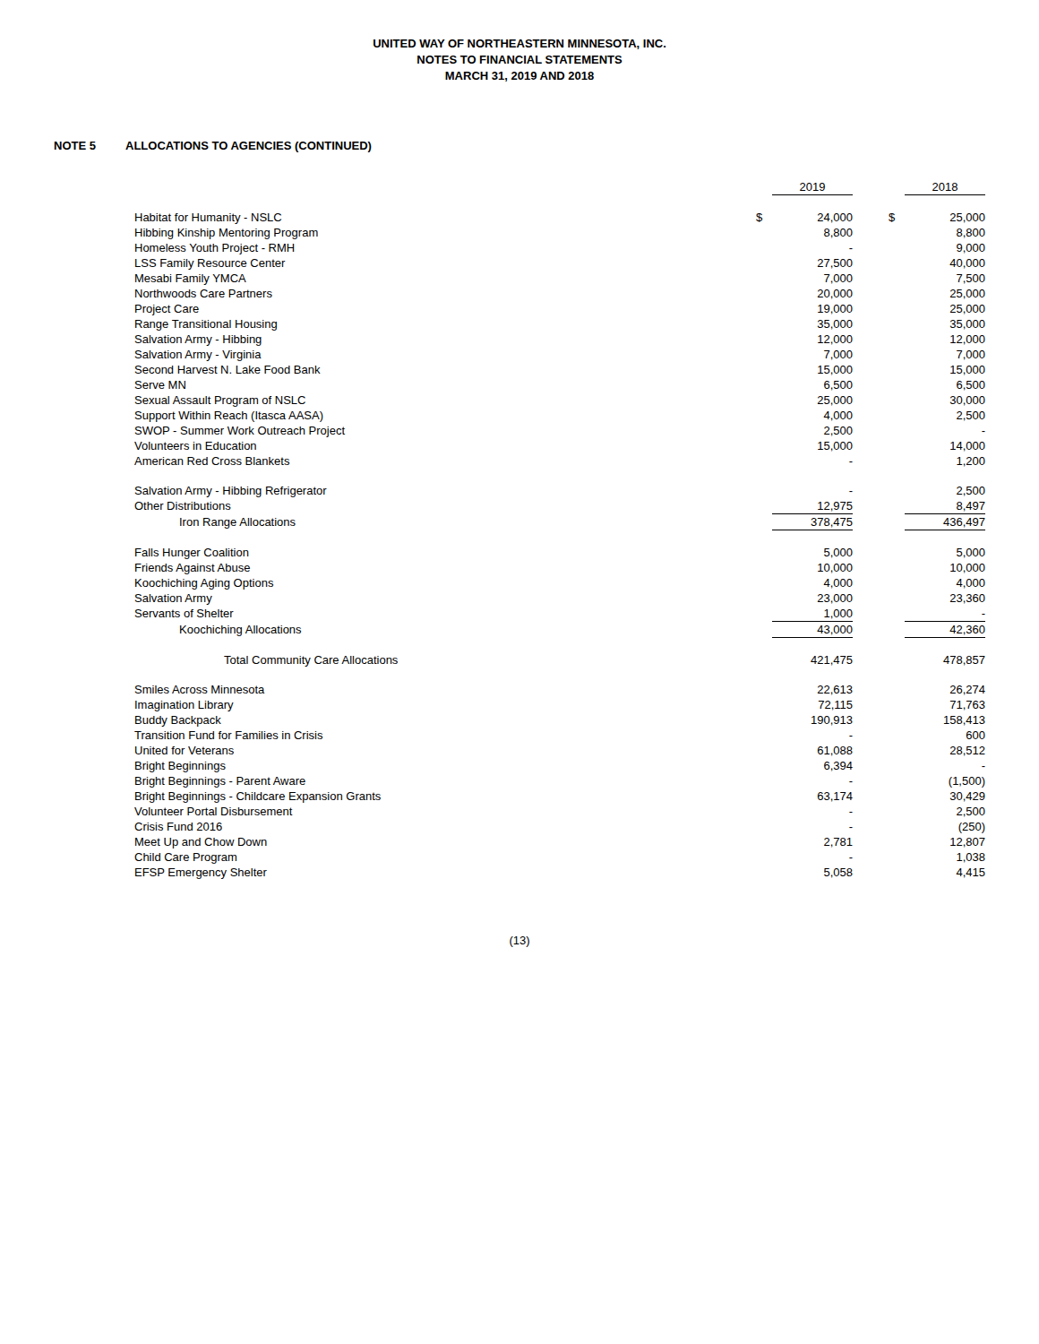UNITED WAY OF NORTHEASTERN MINNESOTA, INC.
NOTES TO FINANCIAL STATEMENTS
MARCH 31, 2019 AND 2018
NOTE 5 ALLOCATIONS TO AGENCIES (CONTINUED)
| | | | 2019 | | | 2018 |
| Habitat for Humanity - NSLC | | $ | 24,000 | | $ | 25,000 |
| Hibbing Kinship Mentoring Program | | | 8,800 | | | 8,800 |
| Homeless Youth Project - RMH | | | - | | | 9,000 |
| LSS Family Resource Center | | | 27,500 | | | 40,000 |
| Mesabi Family YMCA | | | 7,000 | | | 7,500 |
| Northwoods Care Partners | | | 20,000 | | | 25,000 |
| Project Care | | | 19,000 | | | 25,000 |
| Range Transitional Housing | | | 35,000 | | | 35,000 |
| Salvation Army - Hibbing | | | 12,000 | | | 12,000 |
| Salvation Army - Virginia | | | 7,000 | | | 7,000 |
| Second Harvest N. Lake Food Bank | | | 15,000 | | | 15,000 |
| Serve MN | | | 6,500 | | | 6,500 |
| Sexual Assault Program of NSLC | | | 25,000 | | | 30,000 |
| Support Within Reach (Itasca AASA) | | | 4,000 | | | 2,500 |
| SWOP - Summer Work Outreach Project | | | 2,500 | | | - |
| Volunteers in Education | | | 15,000 | | | 14,000 |
| American Red Cross Blankets | | | - | | | 1,200 |
| Salvation Army - Hibbing Refrigerator | | | - | | | 2,500 |
| Other Distributions | | | 12,975 | | | 8,497 |
| Iron Range Allocations | | | 378,475 | | | 436,497 |
| Falls Hunger Coalition | | | 5,000 | | | 5,000 |
| Friends Against Abuse | | | 10,000 | | | 10,000 |
| Koochiching Aging Options | | | 4,000 | | | 4,000 |
| Salvation Army | | | 23,000 | | | 23,360 |
| Servants of Shelter | | | 1,000 | | | - |
| Koochiching Allocations | | | 43,000 | | | 42,360 |
| Total Community Care Allocations | | | 421,475 | | | 478,857 |
| Smiles Across Minnesota | | | 22,613 | | | 26,274 |
| Imagination Library | | | 72,115 | | | 71,763 |
| Buddy Backpack | | | 190,913 | | | 158,413 |
| Transition Fund for Families in Crisis | | | - | | | 600 |
| United for Veterans | | | 61,088 | | | 28,512 |
| Bright Beginnings | | | 6,394 | | | - |
| Bright Beginnings - Parent Aware | | | - | | | (1,500) |
| Bright Beginnings - Childcare Expansion Grants | | | 63,174 | | | 30,429 |
| Volunteer Portal Disbursement | | | - | | | 2,500 |
| Crisis Fund 2016 | | | - | | | (250) |
| Meet Up and Chow Down | | | 2,781 | | | 12,807 |
| Child Care Program | | | - | | | 1,038 |
| EFSP Emergency Shelter | | | 5,058 | | | 4,415 |
(13)